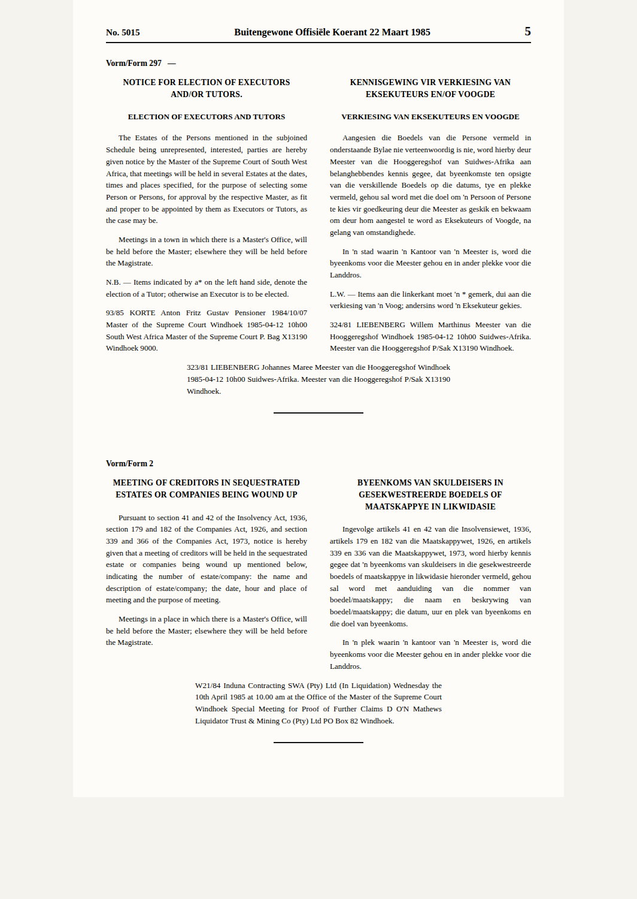No. 5015
Buitengewone Offisiële Koerant 22 Maart 1985
5
Vorm/Form 297 —
Notice for Election of Executors and/or Tutors.
Election of Executors and Tutors
The Estates of the Persons mentioned in the subjoined Schedule being unrepresented, interested, parties are hereby given notice by the Master of the Supreme Court of South West Africa, that meetings will be held in several Estates at the dates, times and places specified, for the purpose of selecting some Person or Persons, for approval by the respective Master, as fit and proper to be appointed by them as Executors or Tutors, as the case may be.
Meetings in a town in which there is a Master's Office, will be held before the Master; elsewhere they will be held before the Magistrate.
N.B. — Items indicated by a* on the left hand side, denote the election of a Tutor; otherwise an Executor is to be elected.
93/85 KORTE Anton Fritz Gustav Pensioner 1984/10/07 Master of the Supreme Court Windhoek 1985-04-12 10h00 South West Africa Master of the Supreme Court P. Bag X13190 Windhoek 9000.
Kennisgewing vir Verkiesing van Eksekuteurs en/of Voogde
Verkiesing van Eksekuteurs en Voogde
Aangesien die Boedels van die Persone vermeld in onderstaande Bylae nie verteenwoordig is nie, word hierby deur Meester van die Hooggeregshof van Suidwes-Afrika aan belanghebbendes kennis gegee, dat byeenkomste ten opsigte van die verskillende Boedels op die datums, tye en plekke vermeld, gehou sal word met die doel om 'n Persoon of Persone te kies vir goedkeuring deur die Meester as geskik en bekwaam om deur hom aangestel te word as Eksekuteurs of Voogde, na gelang van omstandighede.
In 'n stad waarin 'n Kantoor van 'n Meester is, word die byeenkoms voor die Meester gehou en in ander plekke voor die Landdros.
L.W. — Items aan die linkerkant moet 'n * gemerk, dui aan die verkiesing van 'n Voog; andersins word 'n Eksekuteur gekies.
324/81 LIEBENBERG Willem Marthinus Meester van die Hooggeregshof Windhoek 1985-04-12 10h00 Suidwes-Afrika. Meester van die Hooggeregshof P/Sak X13190 Windhoek.
323/81 LIEBENBERG Johannes Maree Meester van die Hooggeregshof Windhoek 1985-04-12 10h00 Suidwes-Afrika. Meester van die Hooggeregshof P/Sak X13190 Windhoek.
Vorm/Form 2
Meeting of Creditors in Sequestrated Estates or Companies Being Wound Up
Pursuant to section 41 and 42 of the Insolvency Act, 1936, section 179 and 182 of the Companies Act, 1926, and section 339 and 366 of the Companies Act, 1973, notice is hereby given that a meeting of creditors will be held in the sequestrated estate or companies being wound up mentioned below, indicating the number of estate/company: the name and description of estate/company; the date, hour and place of meeting and the purpose of meeting.
Meetings in a place in which there is a Master's Office, will be held before the Master; elsewhere they will be held before the Magistrate.
Byeenkoms van Skuldeisers in Gesekwestreerde Boedels of Maatskappye in Likwidasie
Ingevolge artikels 41 en 42 van die Insolvensiewet, 1936, artikels 179 en 182 van die Maatskappywet, 1926, en artikels 339 en 336 van die Maatskappywet, 1973, word hierby kennis gegee dat 'n byeenkoms van skuldeisers in die gesekwestreerde boedels of maatskappye in likwidasie hieronder vermeld, gehou sal word met aanduiding van die nommer van boedel/maatskappy; die naam en beskrywing van boedel/maatskappy; die datum, uur en plek van byeenkoms en die doel van byeenkoms.
In 'n plek waarin 'n kantoor van 'n Meester is, word die byeenkoms voor die Meester gehou en in ander plekke voor die Landdros.
W21/84 Induna Contracting SWA (Pty) Ltd (In Liquidation) Wednesday the 10th April 1985 at 10.00 am at the Office of the Master of the Supreme Court Windhoek Special Meeting for Proof of Further Claims D O'N Mathews Liquidator Trust & Mining Co (Pty) Ltd PO Box 82 Windhoek.